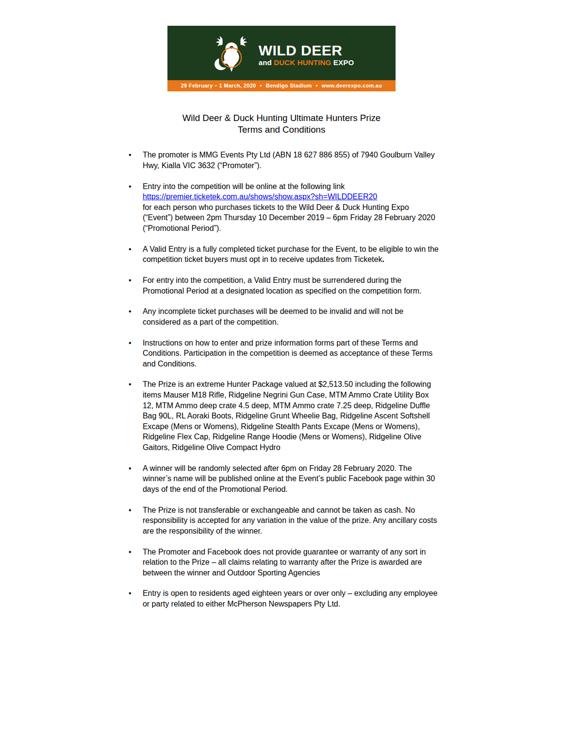WILD DEER
and DUCK HUNTING EXPO
29 February – 1 March, 2020•Bendigo Stadium•www.deerexpo.com.au
Wild Deer & Duck Hunting Ultimate Hunters Prize Terms and Conditions
The promoter is MMG Events Pty Ltd (ABN 18 627 886 855) of 7940 Goulburn Valley Hwy, Kialla VIC 3632 (“Promoter”).
Entry into the competition will be online at the following link
https://premier.ticketek.com.au/shows/show.aspx?sh=WILDDEER20
for each person who purchases tickets to the Wild Deer & Duck Hunting Expo (“Event”) between 2pm Thursday 10 December 2019 – 6pm Friday 28 February 2020 (“Promotional Period”).
A Valid Entry is a fully completed ticket purchase for the Event, to be eligible to win the competition ticket buyers must opt in to receive updates from Ticketek.
For entry into the competition, a Valid Entry must be surrendered during the Promotional Period at a designated location as specified on the competition form.
Any incomplete ticket purchases will be deemed to be invalid and will not be considered as a part of the competition.
Instructions on how to enter and prize information forms part of these Terms and Conditions. Participation in the competition is deemed as acceptance of these Terms and Conditions.
The Prize is an extreme Hunter Package valued at $2,513.50 including the following items Mauser M18 Rifle, Ridgeline Negrini Gun Case, MTM Ammo Crate Utility Box 12, MTM Ammo deep crate 4.5 deep, MTM Ammo crate 7.25 deep, Ridgeline Duffle Bag 90L, RL Aoraki Boots, Ridgeline Grunt Wheelie Bag, Ridgeline Ascent Softshell Excape (Mens or Womens), Ridgeline Stealth Pants Excape (Mens or Womens), Ridgeline Flex Cap, Ridgeline Range Hoodie (Mens or Womens), Ridgeline Olive Gaitors, Ridgeline Olive Compact Hydro
A winner will be randomly selected after 6pm on Friday 28 February 2020. The winner’s name will be published online at the Event’s public Facebook page within 30 days of the end of the Promotional Period.
The Prize is not transferable or exchangeable and cannot be taken as cash. No responsibility is accepted for any variation in the value of the prize. Any ancillary costs are the responsibility of the winner.
The Promoter and Facebook does not provide guarantee or warranty of any sort in relation to the Prize – all claims relating to warranty after the Prize is awarded are between the winner and Outdoor Sporting Agencies
Entry is open to residents aged eighteen years or over only – excluding any employee or party related to either McPherson Newspapers Pty Ltd.